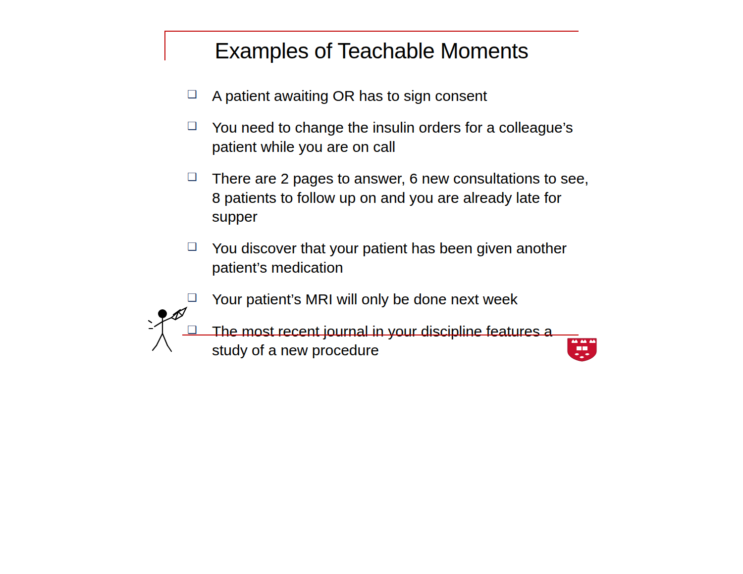Examples of Teachable Moments
A patient awaiting OR has to sign consent
You need to change the insulin orders for a colleague’s patient while you are on call
There are 2 pages to answer, 6 new consultations to see, 8 patients to follow up on and you are already late for supper
You discover that your patient has been given another patient’s medication
Your patient’s MRI will only be done next week
The most recent journal in your discipline features a study of a new procedure